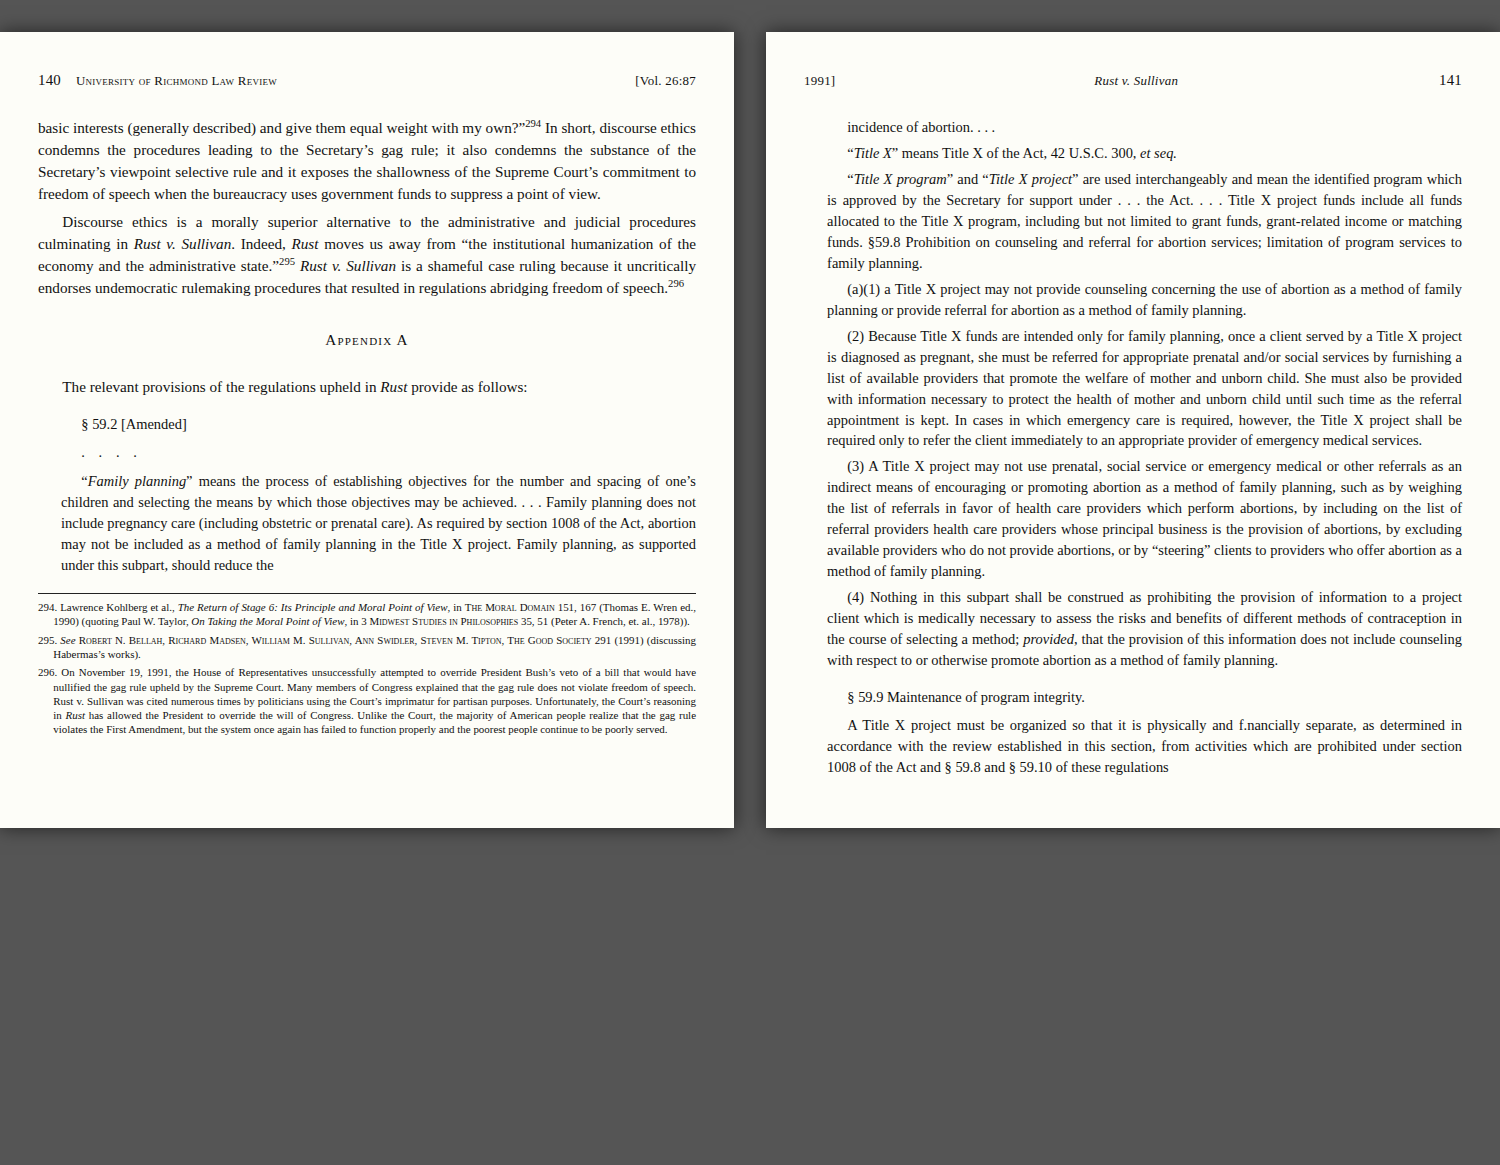140 University of Richmond Law Review [Vol. 26:87
basic interests (generally described) and give them equal weight with my own?”294 In short, discourse ethics condemns the procedures leading to the Secretary’s gag rule; it also condemns the substance of the Secretary’s viewpoint selective rule and it exposes the shallowness of the Supreme Court’s commitment to freedom of speech when the bureaucracy uses government funds to suppress a point of view.
Discourse ethics is a morally superior alternative to the administrative and judicial procedures culminating in Rust v. Sullivan. Indeed, Rust moves us away from “the institutional humanization of the economy and the administrative state.”295 Rust v. Sullivan is a shameful case ruling because it uncritically endorses undemocratic rulemaking procedures that resulted in regulations abridging freedom of speech.296
Appendix A
The relevant provisions of the regulations upheld in Rust provide as follows:
§ 59.2 [Amended]
. . . .
“Family planning” means the process of establishing objectives for the number and spacing of one’s children and selecting the means by which those objectives may be achieved. . . . Family planning does not include pregnancy care (including obstetric or prenatal care). As required by section 1008 of the Act, abortion may not be included as a method of family planning in the Title X project. Family planning, as supported under this subpart, should reduce the
294. Lawrence Kohlberg et al., The Return of Stage 6: Its Principle and Moral Point of View, in The Moral Domain 151, 167 (Thomas E. Wren ed., 1990) (quoting Paul W. Taylor, On Taking the Moral Point of View, in 3 Midwest Studies in Philosophies 35, 51 (Peter A. French, et. al., 1978)).
295. See Robert N. Bellah, Richard Madsen, William M. Sullivan, Ann Swidler, Steven M. Tipton, The Good Society 291 (1991) (discussing Habermas’s works).
296. On November 19, 1991, the House of Representatives unsuccessfully attempted to override President Bush’s veto of a bill that would have nullified the gag rule upheld by the Supreme Court. Many members of Congress explained that the gag rule does not violate freedom of speech. Rust v. Sullivan was cited numerous times by politicians using the Court’s imprimatur for partisan purposes. Unfortunately, the Court’s reasoning in Rust has allowed the President to override the will of Congress. Unlike the Court, the majority of American people realize that the gag rule violates the First Amendment, but the system once again has failed to function properly and the poorest people continue to be poorly served.
1991] Rust v. Sullivan 141
incidence of abortion. . . .
“Title X” means Title X of the Act, 42 U.S.C. 300, et seq.
“Title X program” and “Title X project” are used interchangeably and mean the identified program which is approved by the Secretary for support under . . . the Act. . . . Title X project funds include all funds allocated to the Title X program, including but not limited to grant funds, grant-related income or matching funds. §59.8 Prohibition on counseling and referral for abortion services; limitation of program services to family planning.
(a)(1) a Title X project may not provide counseling concerning the use of abortion as a method of family planning or provide referral for abortion as a method of family planning.
(2) Because Title X funds are intended only for family planning, once a client served by a Title X project is diagnosed as pregnant, she must be referred for appropriate prenatal and/or social services by furnishing a list of available providers that promote the welfare of mother and unborn child. She must also be provided with information necessary to protect the health of mother and unborn child until such time as the referral appointment is kept. In cases in which emergency care is required, however, the Title X project shall be required only to refer the client immediately to an appropriate provider of emergency medical services.
(3) A Title X project may not use prenatal, social service or emergency medical or other referrals as an indirect means of encouraging or promoting abortion as a method of family planning, such as by weighing the list of referrals in favor of health care providers which perform abortions, by including on the list of referral providers health care providers whose principal business is the provision of abortions, by excluding available providers who do not provide abortions, or by “steering” clients to providers who offer abortion as a method of family planning.
(4) Nothing in this subpart shall be construed as prohibiting the provision of information to a project client which is medically necessary to assess the risks and benefits of different methods of contraception in the course of selecting a method; provided, that the provision of this information does not include counseling with respect to or otherwise promote abortion as a method of family planning.
§ 59.9 Maintenance of program integrity.
A Title X project must be organized so that it is physically and f.nancially separate, as determined in accordance with the review established in this section, from activities which are prohibited under section 1008 of the Act and § 59.8 and § 59.10 of these regulations